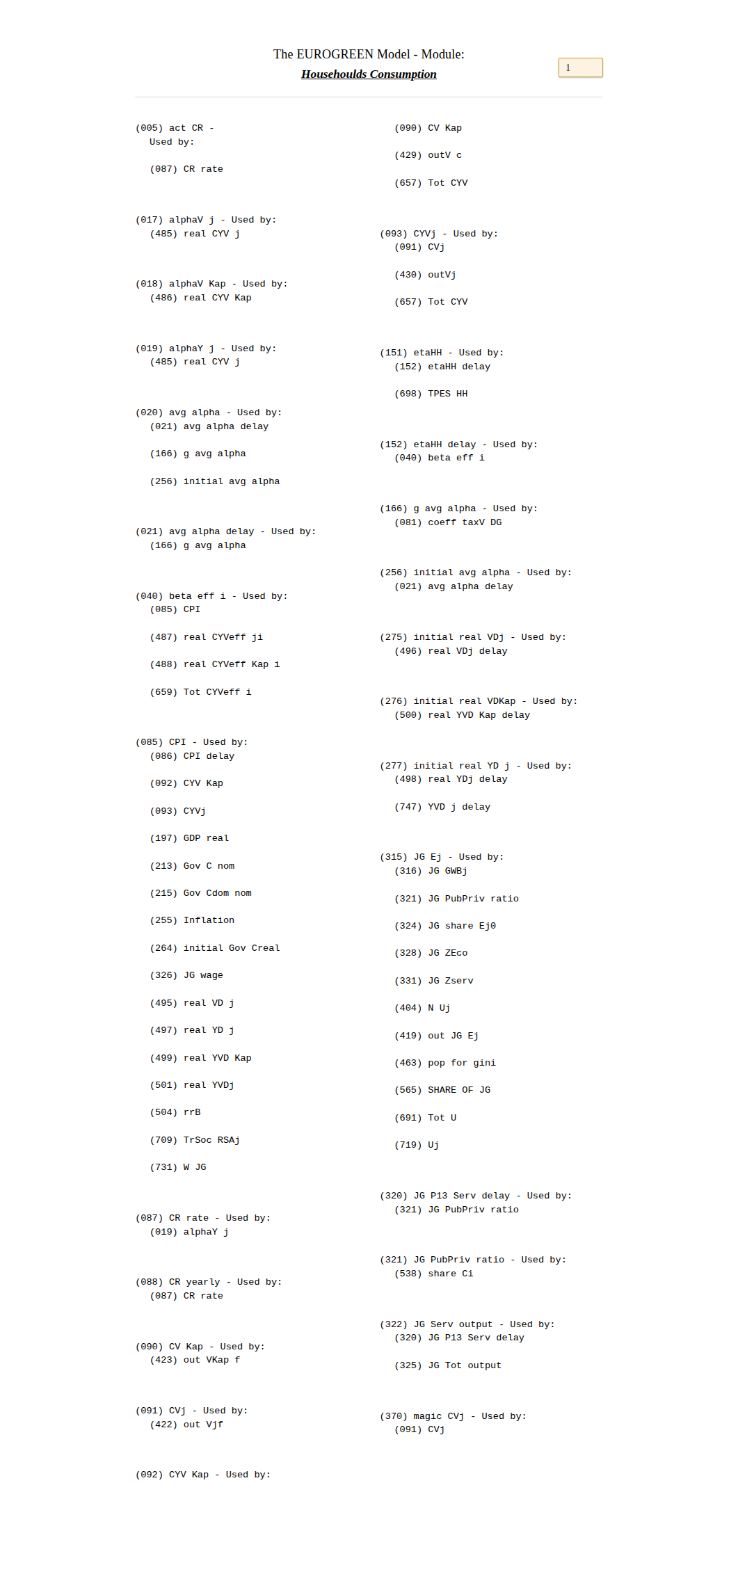1
The EUROGREEN Model - Module:
Househoulds Consumption
(005) act CR - Used by: (087) CR rate
(017) alphaV j - Used by: (485) real CYV j
(018) alphaV Kap - Used by: (486) real CYV Kap
(019) alphaY j - Used by: (485) real CYV j
(020) avg alpha - Used by: (021) avg alpha delay (166) g avg alpha (256) initial avg alpha
(021) avg alpha delay - Used by: (166) g avg alpha
(040) beta eff i - Used by: (085) CPI (487) real CYVeff ji (488) real CYVeff Kap i (659) Tot CYVeff i
(085) CPI - Used by: (086) CPI delay (092) CYV Kap (093) CYVj (197) GDP real (213) Gov C nom (215) Gov Cdom nom (255) Inflation (264) initial Gov Creal (326) JG wage (495) real VD j (497) real YD j (499) real YVD Kap (501) real YVDj (504) rrB (709) TrSoc RSAj (731) W JG
(087) CR rate - Used by: (019) alphaY j
(088) CR yearly - Used by: (087) CR rate
(090) CV Kap - Used by: (423) out VKap f
(091) CVj - Used by: (422) out Vjf
(092) CYV Kap - Used by:
(090) CV Kap (429) outV c (657) Tot CYV
(093) CYVj - Used by: (091) CVj (430) outVj (657) Tot CYV
(151) etaHH - Used by: (152) etaHH delay (698) TPES HH
(152) etaHH delay - Used by: (040) beta eff i
(166) g avg alpha - Used by: (081) coeff taxV DG
(256) initial avg alpha - Used by: (021) avg alpha delay
(275) initial real VDj - Used by: (496) real VDj delay
(276) initial real VDKap - Used by: (500) real YVD Kap delay
(277) initial real YD j - Used by: (498) real YDj delay (747) YVD j delay
(315) JG Ej - Used by: (316) JG GWBj (321) JG PubPriv ratio (324) JG share Ej0 (328) JG ZEco (331) JG Zserv (404) N Uj (419) out JG Ej (463) pop for gini (565) SHARE OF JG (691) Tot U (719) Uj
(320) JG P13 Serv delay - Used by: (321) JG PubPriv ratio
(321) JG PubPriv ratio - Used by: (538) share Ci
(322) JG Serv output - Used by: (320) JG P13 Serv delay (325) JG Tot output
(370) magic CVj - Used by: (091) CVj